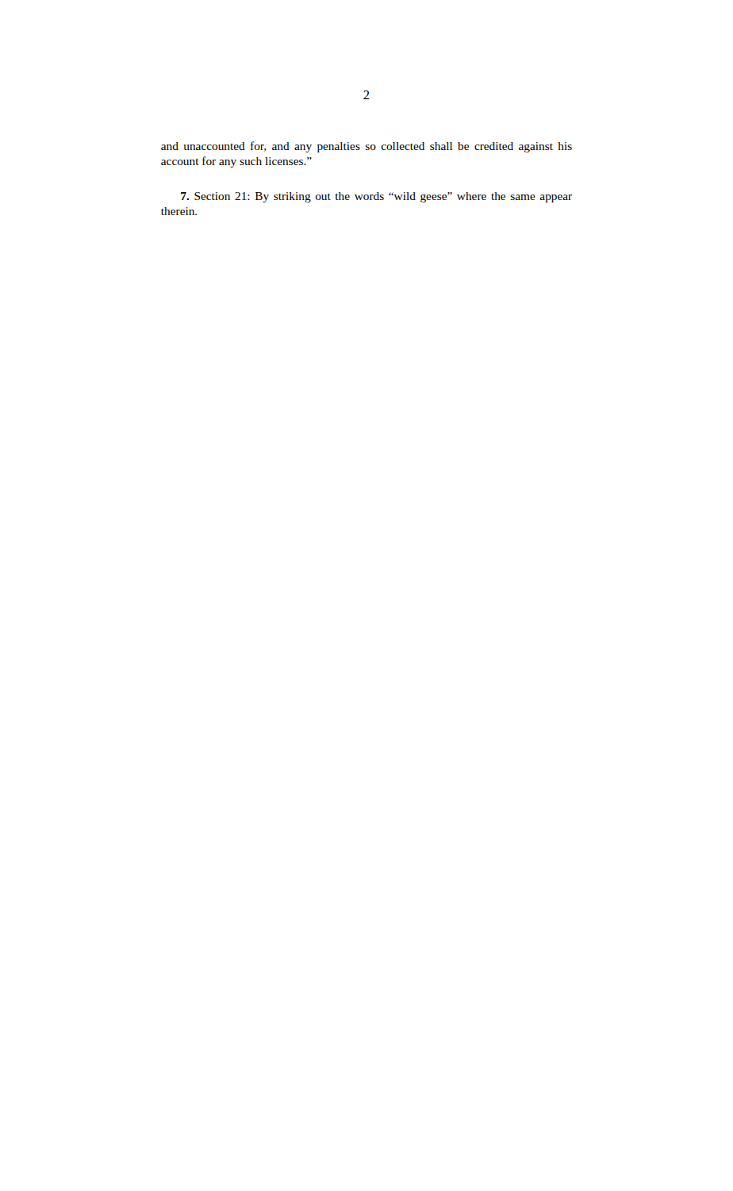2
and unaccounted for, and any penalties so collected shall be credited against his account for any such licenses.”
7. Section 21: By striking out the words “wild geese” where the same appear therein.